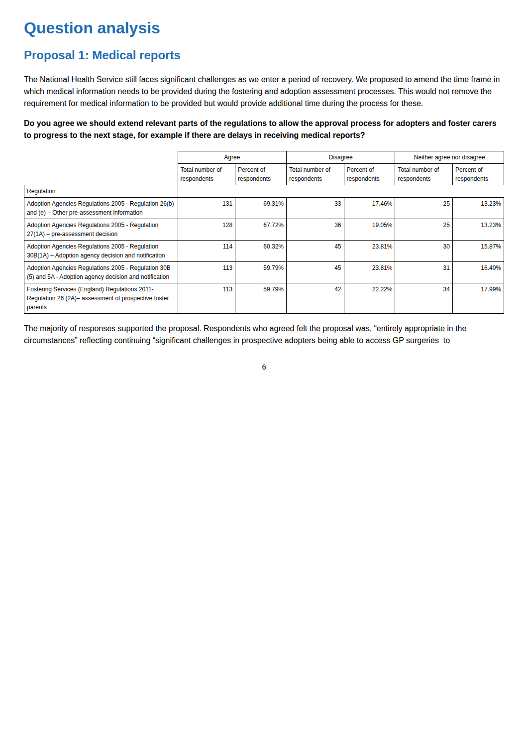Question analysis
Proposal 1: Medical reports
The National Health Service still faces significant challenges as we enter a period of recovery. We proposed to amend the time frame in which medical information needs to be provided during the fostering and adoption assessment processes. This would not remove the requirement for medical information to be provided but would provide additional time during the process for these.
Do you agree we should extend relevant parts of the regulations to allow the approval process for adopters and foster carers to progress to the next stage, for example if there are delays in receiving medical reports?
| | Agree | Disagree | Neither agree nor disagree |
| --- | --- | --- | --- |
| Total number of respondents | Percent of respondents | Total number of respondents | Percent of respondents | Total number of respondents | Percent of respondents |
| Regulation | | | | | | |
| Adoption Agencies Regulations 2005 - Regulation 26(b) and (e) – Other pre-assessment information | 131 | 69.31% | 33 | 17.46% | 25 | 13.23% |
| Adoption Agencies Regulations 2005 - Regulation 27(1A) – pre-assessment decision | 128 | 67.72% | 36 | 19.05% | 25 | 13.23% |
| Adoption Agencies Regulations 2005 - Regulation 30B(1A) – Adoption agency decision and notification | 114 | 60.32% | 45 | 23.81% | 30 | 15.87% |
| Adoption Agencies Regulations 2005 - Regulation 30B (5) and 5A - Adoption agency decision and notification | 113 | 59.79% | 45 | 23.81% | 31 | 16.40% |
| Fostering Services (England) Regulations 2011- Regulation 26 (2A)– assessment of prospective foster parents | 113 | 59.79% | 42 | 22.22% | 34 | 17.99% |
The majority of responses supported the proposal. Respondents who agreed felt the proposal was, “entirely appropriate in the circumstances” reflecting continuing “significant challenges in prospective adopters being able to access GP surgeries to
6